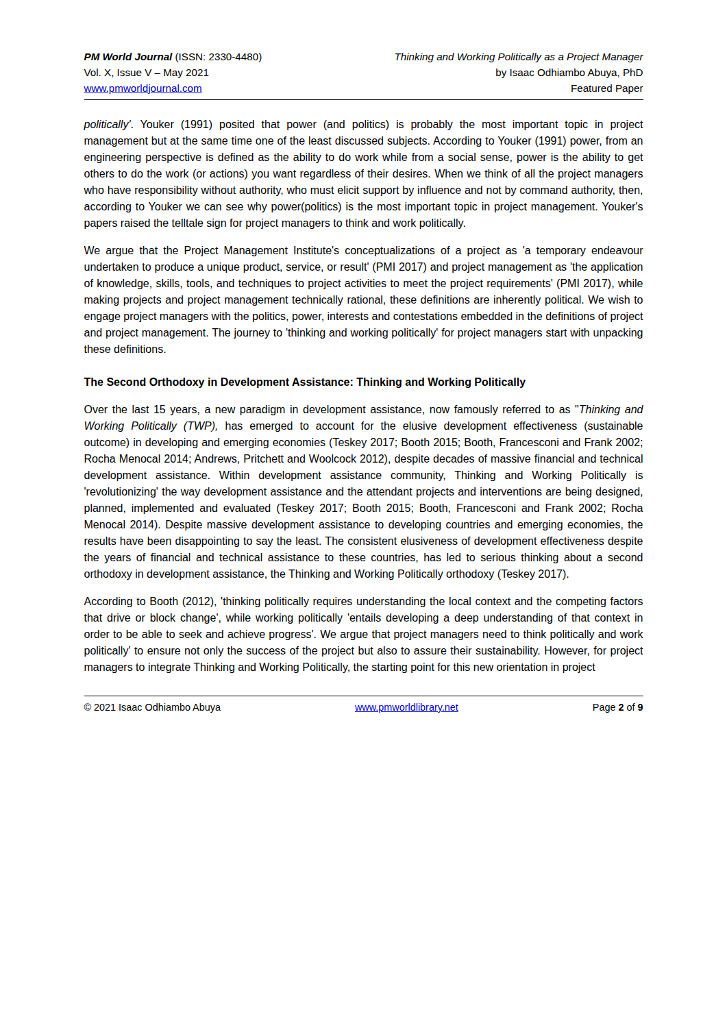PM World Journal (ISSN: 2330-4480)
Vol. X, Issue V – May 2021
www.pmworldjournal.com
Thinking and Working Politically as a Project Manager
by Isaac Odhiambo Abuya, PhD
Featured Paper
politically'. Youker (1991) posited that power (and politics) is probably the most important topic in project management but at the same time one of the least discussed subjects. According to Youker (1991) power, from an engineering perspective is defined as the ability to do work while from a social sense, power is the ability to get others to do the work (or actions) you want regardless of their desires. When we think of all the project managers who have responsibility without authority, who must elicit support by influence and not by command authority, then, according to Youker we can see why power(politics) is the most important topic in project management. Youker's papers raised the telltale sign for project managers to think and work politically.
We argue that the Project Management Institute's conceptualizations of a project as 'a temporary endeavour undertaken to produce a unique product, service, or result' (PMI 2017) and project management as 'the application of knowledge, skills, tools, and techniques to project activities to meet the project requirements' (PMI 2017), while making projects and project management technically rational, these definitions are inherently political. We wish to engage project managers with the politics, power, interests and contestations embedded in the definitions of project and project management. The journey to 'thinking and working politically' for project managers start with unpacking these definitions.
The Second Orthodoxy in Development Assistance: Thinking and Working Politically
Over the last 15 years, a new paradigm in development assistance, now famously referred to as "Thinking and Working Politically (TWP), has emerged to account for the elusive development effectiveness (sustainable outcome) in developing and emerging economies (Teskey 2017; Booth 2015; Booth, Francesconi and Frank 2002; Rocha Menocal 2014; Andrews, Pritchett and Woolcock 2012), despite decades of massive financial and technical development assistance. Within development assistance community, Thinking and Working Politically is 'revolutionizing' the way development assistance and the attendant projects and interventions are being designed, planned, implemented and evaluated (Teskey 2017; Booth 2015; Booth, Francesconi and Frank 2002; Rocha Menocal 2014). Despite massive development assistance to developing countries and emerging economies, the results have been disappointing to say the least. The consistent elusiveness of development effectiveness despite the years of financial and technical assistance to these countries, has led to serious thinking about a second orthodoxy in development assistance, the Thinking and Working Politically orthodoxy (Teskey 2017).
According to Booth (2012), 'thinking politically requires understanding the local context and the competing factors that drive or block change', while working politically 'entails developing a deep understanding of that context in order to be able to seek and achieve progress'. We argue that project managers need to think politically and work politically' to ensure not only the success of the project but also to assure their sustainability. However, for project managers to integrate Thinking and Working Politically, the starting point for this new orientation in project
© 2021 Isaac Odhiambo Abuya
www.pmworldlibrary.net
Page 2 of 9